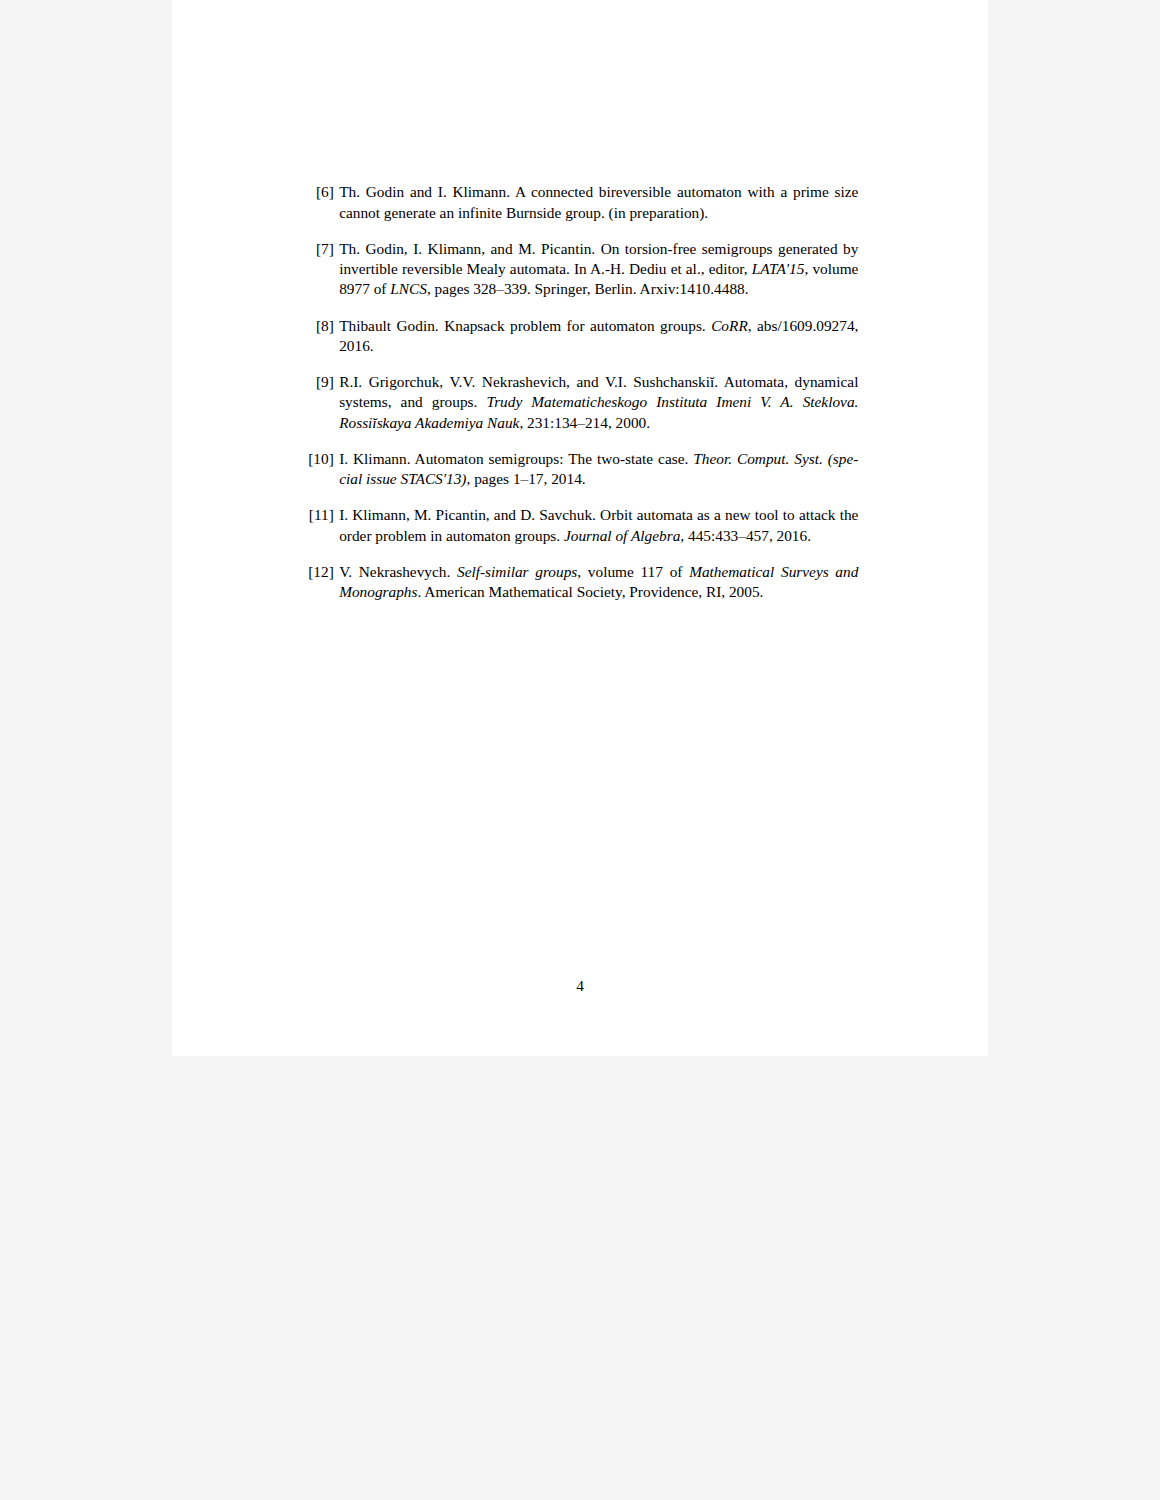[6] Th. Godin and I. Klimann. A connected bireversible automaton with a prime size cannot generate an infinite Burnside group. (in preparation).
[7] Th. Godin, I. Klimann, and M. Picantin. On torsion-free semigroups generated by invertible reversible Mealy automata. In A.-H. Dediu et al., editor, LATA'15, volume 8977 of LNCS, pages 328–339. Springer, Berlin. Arxiv:1410.4488.
[8] Thibault Godin. Knapsack problem for automaton groups. CoRR, abs/1609.09274, 2016.
[9] R.I. Grigorchuk, V.V. Nekrashevich, and V.I. Sushchanskiĭ. Automata, dynamical systems, and groups. Trudy Matematicheskogo Instituta Imeni V. A. Steklova. Rossiĭskaya Akademiya Nauk, 231:134–214, 2000.
[10] I. Klimann. Automaton semigroups: The two-state case. Theor. Comput. Syst. (special issue STACS'13), pages 1–17, 2014.
[11] I. Klimann, M. Picantin, and D. Savchuk. Orbit automata as a new tool to attack the order problem in automaton groups. Journal of Algebra, 445:433–457, 2016.
[12] V. Nekrashevych. Self-similar groups, volume 117 of Mathematical Surveys and Monographs. American Mathematical Society, Providence, RI, 2005.
4